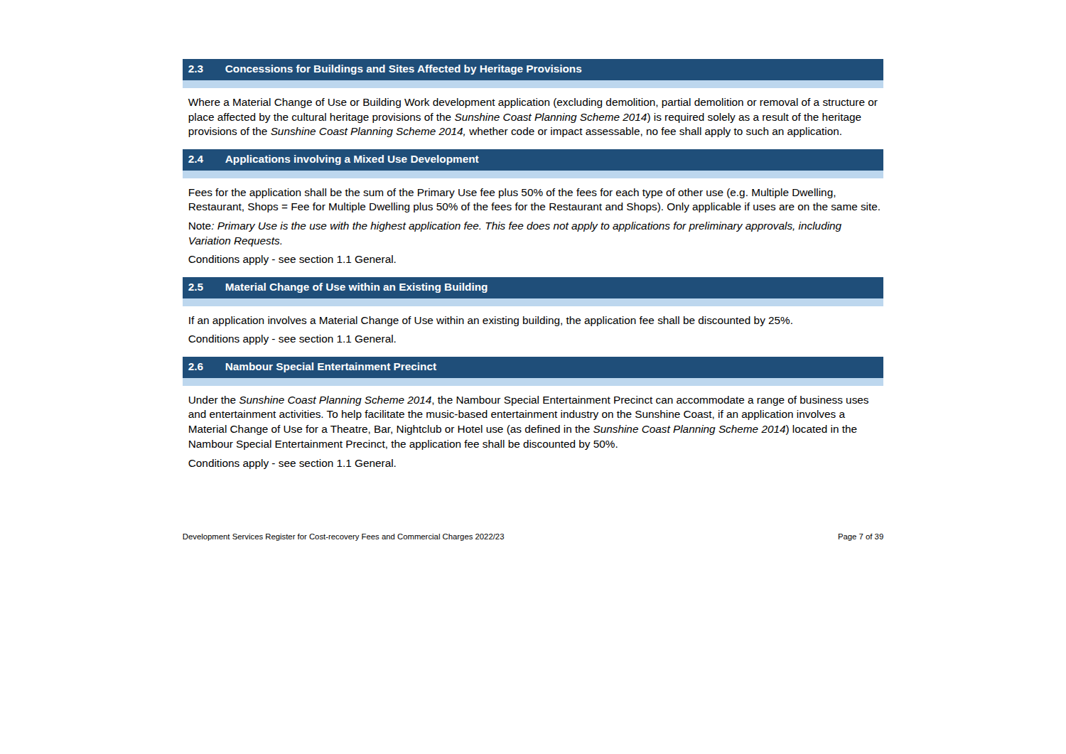2.3 Concessions for Buildings and Sites Affected by Heritage Provisions
Where a Material Change of Use or Building Work development application (excluding demolition, partial demolition or removal of a structure or place affected by the cultural heritage provisions of the Sunshine Coast Planning Scheme 2014) is required solely as a result of the heritage provisions of the Sunshine Coast Planning Scheme 2014, whether code or impact assessable, no fee shall apply to such an application.
2.4 Applications involving a Mixed Use Development
Fees for the application shall be the sum of the Primary Use fee plus 50% of the fees for each type of other use (e.g. Multiple Dwelling, Restaurant, Shops = Fee for Multiple Dwelling plus 50% of the fees for the Restaurant and Shops). Only applicable if uses are on the same site.
Note: Primary Use is the use with the highest application fee. This fee does not apply to applications for preliminary approvals, including Variation Requests.
Conditions apply - see section 1.1 General.
2.5 Material Change of Use within an Existing Building
If an application involves a Material Change of Use within an existing building, the application fee shall be discounted by 25%.
Conditions apply - see section 1.1 General.
2.6 Nambour Special Entertainment Precinct
Under the Sunshine Coast Planning Scheme 2014, the Nambour Special Entertainment Precinct can accommodate a range of business uses and entertainment activities. To help facilitate the music-based entertainment industry on the Sunshine Coast, if an application involves a Material Change of Use for a Theatre, Bar, Nightclub or Hotel use (as defined in the Sunshine Coast Planning Scheme 2014) located in the Nambour Special Entertainment Precinct, the application fee shall be discounted by 50%.
Conditions apply - see section 1.1 General.
Development Services Register for Cost-recovery Fees and Commercial Charges 2022/23 Page 7 of 39